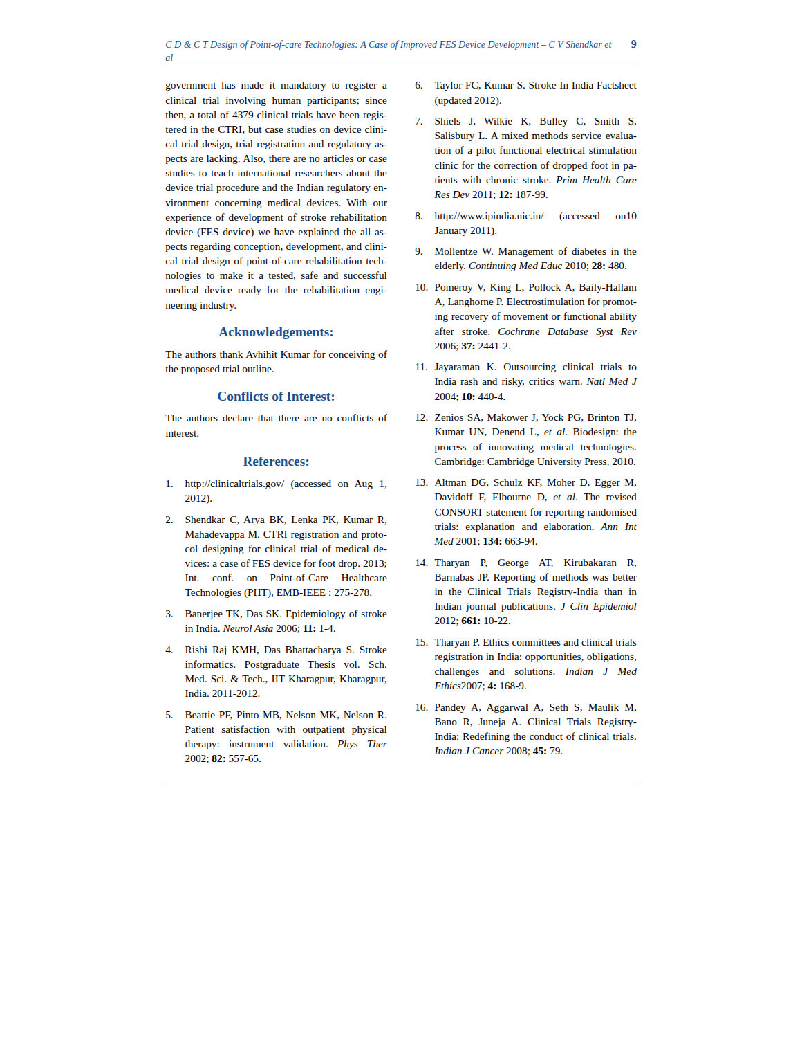C D & C T Design of Point-of-care Technologies: A Case of Improved FES Device Development – C V Shendkar et al
9
government has made it mandatory to register a clinical trial involving human participants; since then, a total of 4379 clinical trials have been registered in the CTRI, but case studies on device clinical trial design, trial registration and regulatory aspects are lacking. Also, there are no articles or case studies to teach international researchers about the device trial procedure and the Indian regulatory environment concerning medical devices. With our experience of development of stroke rehabilitation device (FES device) we have explained the all aspects regarding conception, development, and clinical trial design of point-of-care rehabilitation technologies to make it a tested, safe and successful medical device ready for the rehabilitation engineering industry.
Acknowledgements:
The authors thank Avhihit Kumar for conceiving of the proposed trial outline.
Conflicts of Interest:
The authors declare that there are no conflicts of interest.
References:
http://clinicaltrials.gov/ (accessed on Aug 1, 2012).
Shendkar C, Arya BK, Lenka PK, Kumar R, Mahadevappa M. CTRI registration and protocol designing for clinical trial of medical devices: a case of FES device for foot drop. 2013; Int. conf. on Point-of-Care Healthcare Technologies (PHT), EMB-IEEE : 275-278.
Banerjee TK, Das SK. Epidemiology of stroke in India. Neurol Asia 2006; 11: 1-4.
Rishi Raj KMH, Das Bhattacharya S. Stroke informatics. Postgraduate Thesis vol. Sch. Med. Sci. & Tech., IIT Kharagpur, Kharagpur, India. 2011-2012.
Beattie PF, Pinto MB, Nelson MK, Nelson R. Patient satisfaction with outpatient physical therapy: instrument validation. Phys Ther 2002; 82: 557-65.
Taylor FC, Kumar S. Stroke In India Factsheet (updated 2012).
Shiels J, Wilkie K, Bulley C, Smith S, Salisbury L. A mixed methods service evaluation of a pilot functional electrical stimulation clinic for the correction of dropped foot in patients with chronic stroke. Prim Health Care Res Dev 2011; 12: 187-99.
http://www.ipindia.nic.in/ (accessed on10 January 2011).
Mollentze W. Management of diabetes in the elderly. Continuing Med Educ 2010; 28: 480.
Pomeroy V, King L, Pollock A, Baily-Hallam A, Langhorne P. Electrostimulation for promoting recovery of movement or functional ability after stroke. Cochrane Database Syst Rev 2006; 37: 2441-2.
Jayaraman K. Outsourcing clinical trials to India rash and risky, critics warn. Natl Med J 2004; 10: 440-4.
Zenios SA, Makower J, Yock PG, Brinton TJ, Kumar UN, Denend L, et al. Biodesign: the process of innovating medical technologies. Cambridge: Cambridge University Press, 2010.
Altman DG, Schulz KF, Moher D, Egger M, Davidoff F, Elbourne D, et al. The revised CONSORT statement for reporting randomised trials: explanation and elaboration. Ann Int Med 2001; 134: 663-94.
Tharyan P, George AT, Kirubakaran R, Barnabas JP. Reporting of methods was better in the Clinical Trials Registry-India than in Indian journal publications. J Clin Epidemiol 2012; 661: 10-22.
Tharyan P. Ethics committees and clinical trials registration in India: opportunities, obligations, challenges and solutions. Indian J Med Ethics2007; 4: 168-9.
Pandey A, Aggarwal A, Seth S, Maulik M, Bano R, Juneja A. Clinical Trials Registry-India: Redefining the conduct of clinical trials. Indian J Cancer 2008; 45: 79.